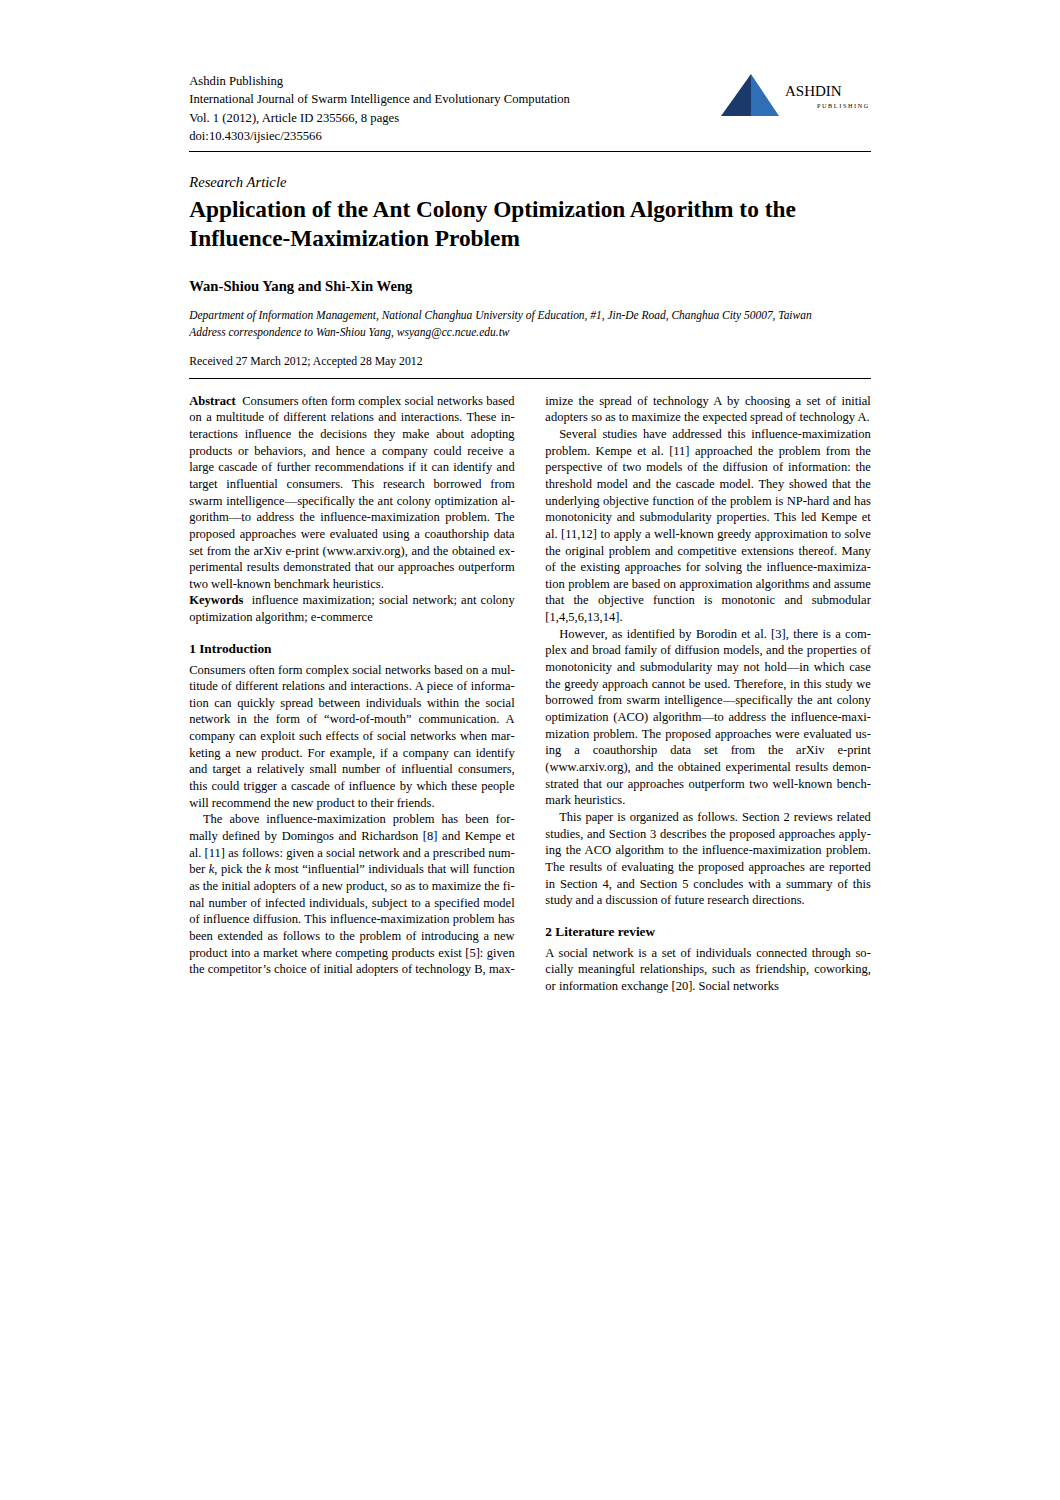Ashdin Publishing
International Journal of Swarm Intelligence and Evolutionary Computation
Vol. 1 (2012), Article ID 235566, 8 pages
doi:10.4303/ijsiec/235566
ASHDIN PUBLISHING
Research Article
Application of the Ant Colony Optimization Algorithm to the
Influence-Maximization Problem
Wan-Shiou Yang and Shi-Xin Weng
Department of Information Management, National Changhua University of Education, #1, Jin-De Road, Changhua City 50007, Taiwan
Address correspondence to Wan-Shiou Yang, wsyang@cc.ncue.edu.tw
Received 27 March 2012; Accepted 28 May 2012
Abstract Consumers often form complex social networks based on a multitude of different relations and interactions. These interactions influence the decisions they make about adopting products or behaviors, and hence a company could receive a large cascade of further recommendations if it can identify and target influential consumers. This research borrowed from swarm intelligence—specifically the ant colony optimization algorithm—to address the influence-maximization problem. The proposed approaches were evaluated using a coauthorship data set from the arXiv e-print (www.arxiv.org), and the obtained experimental results demonstrated that our approaches outperform two well-known benchmark heuristics.
Keywords influence maximization; social network; ant colony optimization algorithm; e-commerce
1 Introduction
Consumers often form complex social networks based on a multitude of different relations and interactions. A piece of information can quickly spread between individuals within the social network in the form of “word-of-mouth” communication. A company can exploit such effects of social networks when marketing a new product. For example, if a company can identify and target a relatively small number of influential consumers, this could trigger a cascade of influence by which these people will recommend the new product to their friends.
The above influence-maximization problem has been formally defined by Domingos and Richardson [8] and Kempe et al. [11] as follows: given a social network and a prescribed number k, pick the k most “influential” individuals that will function as the initial adopters of a new product, so as to maximize the final number of infected individuals, subject to a specified model of influence diffusion. This influence-maximization problem has been extended as follows to the problem of introducing a new product into a market where competing products exist [5]: given the competitor’s choice of initial adopters of technology B, maximize the spread of technology A by choosing a set of initial adopters so as to maximize the expected spread of technology A.
Several studies have addressed this influence-maximization problem. Kempe et al. [11] approached the problem from the perspective of two models of the diffusion of information: the threshold model and the cascade model. They showed that the underlying objective function of the problem is NP-hard and has monotonicity and submodularity properties. This led Kempe et al. [11,12] to apply a well-known greedy approximation to solve the original problem and competitive extensions thereof. Many of the existing approaches for solving the influence-maximization problem are based on approximation algorithms and assume that the objective function is monotonic and submodular [1,4,5,6,13,14].
However, as identified by Borodin et al. [3], there is a complex and broad family of diffusion models, and the properties of monotonicity and submodularity may not hold—in which case the greedy approach cannot be used. Therefore, in this study we borrowed from swarm intelligence—specifically the ant colony optimization (ACO) algorithm—to address the influence-maximization problem. The proposed approaches were evaluated using a coauthorship data set from the arXiv e-print (www.arxiv.org), and the obtained experimental results demonstrated that our approaches outperform two well-known benchmark heuristics.
This paper is organized as follows. Section 2 reviews related studies, and Section 3 describes the proposed approaches applying the ACO algorithm to the influence-maximization problem. The results of evaluating the proposed approaches are reported in Section 4, and Section 5 concludes with a summary of this study and a discussion of future research directions.
2 Literature review
A social network is a set of individuals connected through socially meaningful relationships, such as friendship, coworking, or information exchange [20]. Social networks